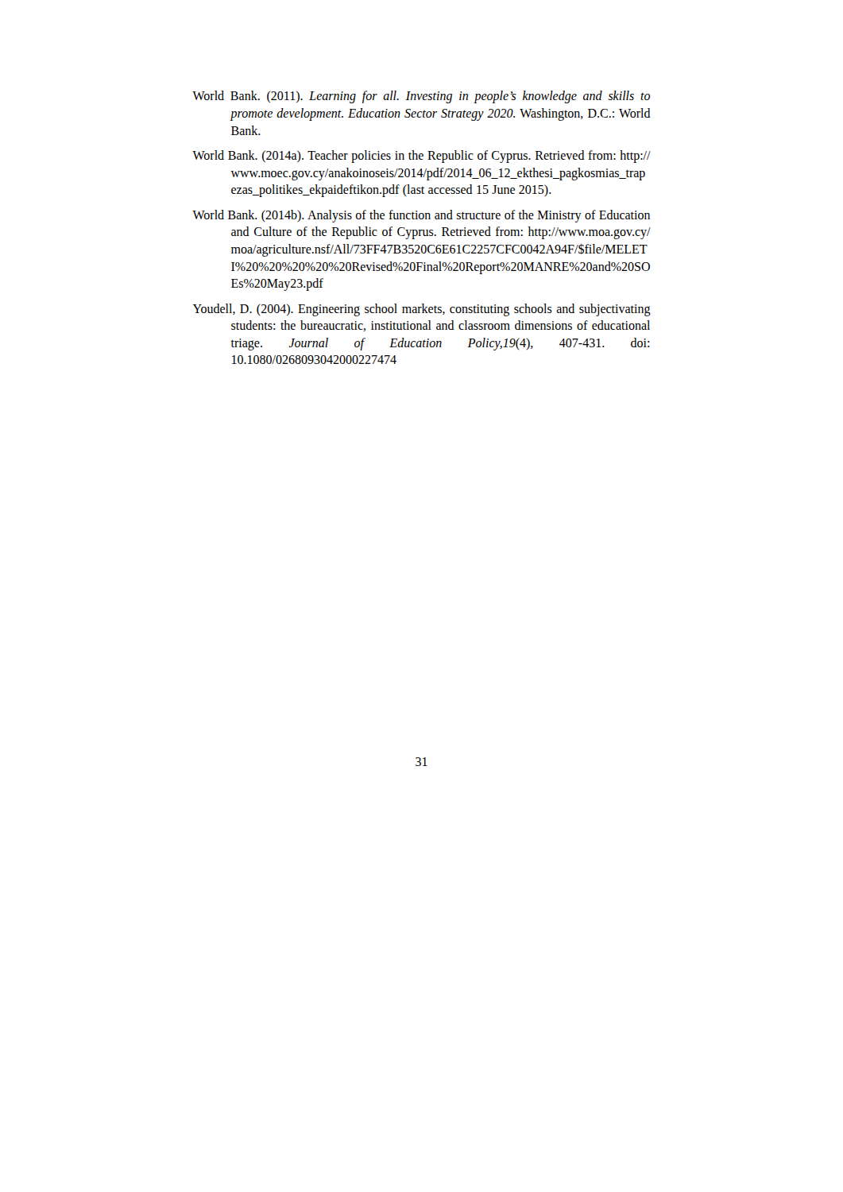World Bank. (2011). Learning for all. Investing in people’s knowledge and skills to promote development. Education Sector Strategy 2020. Washington, D.C.: World Bank.
World Bank. (2014a). Teacher policies in the Republic of Cyprus. Retrieved from: http://www.moec.gov.cy/anakoinoseis/2014/pdf/2014_06_12_ekthesi_pagkosmias_trapezas_politikes_ekpaideftikon.pdf (last accessed 15 June 2015).
World Bank. (2014b). Analysis of the function and structure of the Ministry of Education and Culture of the Republic of Cyprus. Retrieved from: http://www.moa.gov.cy/moa/agriculture.nsf/All/73FF47B3520C6E61C2257CFC0042A94F/$file/MELETI%20%20%20%20%20Revised%20Final%20Report%20MANRE%20and%20SOEs%20May23.pdf
Youdell, D. (2004). Engineering school markets, constituting schools and subjectivating students: the bureaucratic, institutional and classroom dimensions of educational triage. Journal of Education Policy,19(4), 407-431. doi: 10.1080/0268093042000227474
31